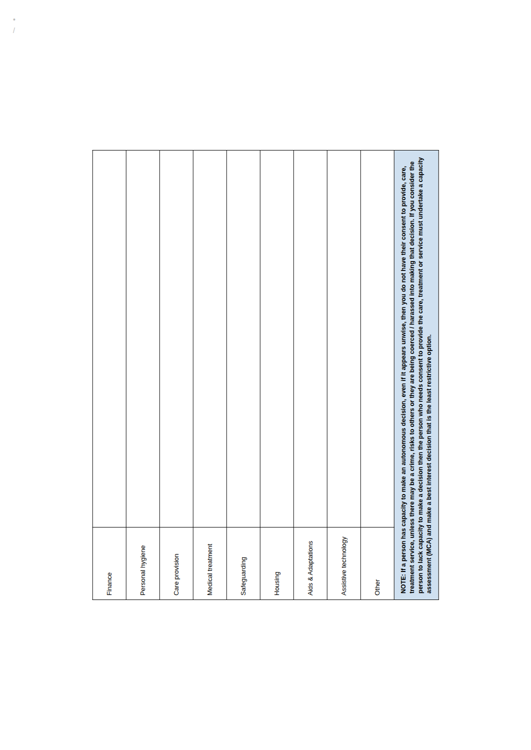•
/
| Finance | |
| Personal hygiene | |
| Care provision | |
| Medical treatment | |
| Safeguarding | |
| Housing | |
| Aids & Adaptations | |
| Assistive technology | |
| Other | |
| NOTE: If a person has capacity to make an autonomous decision, even if it appears unwise, then you do not have their consent to provide, care, treatment service, unless there may be a crime, risks to others or they are being coerced / harassed into making that decision. If you consider the person to lack capacity to make a decision then the person who needs consent to provide the care, treatment or service must undertake a capacity assessment (MCA) and make a best interest decision that is the least restrictive option. |